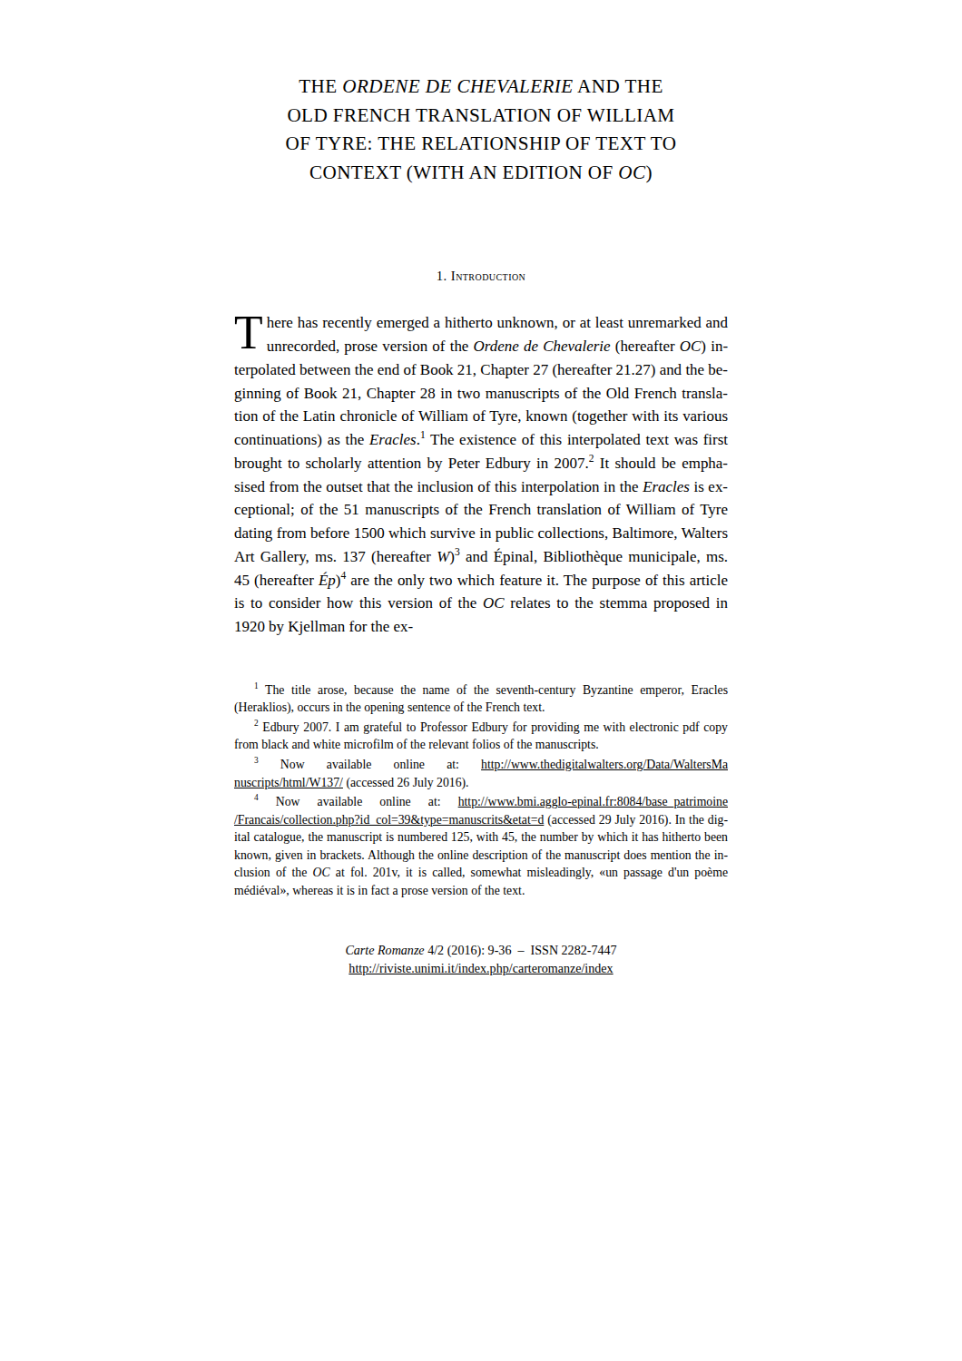The Ordene de Chevalerie and the
Old French Translation of William
of Tyre: the Relationship of Text to
Context (with an Edition of OC)
1. Introduction
There has recently emerged a hitherto unknown, or at least unremarked and unrecorded, prose version of the Ordene de Chevalerie (hereafter OC) interpolated between the end of Book 21, Chapter 27 (hereafter 21.27) and the beginning of Book 21, Chapter 28 in two manuscripts of the Old French translation of the Latin chronicle of William of Tyre, known (together with its various continuations) as the Eracles.1 The existence of this interpolated text was first brought to scholarly attention by Peter Edbury in 2007.2 It should be emphasised from the outset that the inclusion of this interpolation in the Eracles is exceptional; of the 51 manuscripts of the French translation of William of Tyre dating from before 1500 which survive in public collections, Baltimore, Walters Art Gallery, ms. 137 (hereafter W)3 and Épinal, Bibliothèque municipale, ms. 45 (hereafter Ép)4 are the only two which feature it. The purpose of this article is to consider how this version of the OC relates to the stemma proposed in 1920 by Kjellman for the ex-
1 The title arose, because the name of the seventh-century Byzantine emperor, Eracles (Heraklios), occurs in the opening sentence of the French text.
2 Edbury 2007. I am grateful to Professor Edbury for providing me with electronic pdf copy from black and white microfilm of the relevant folios of the manuscripts.
3 Now available online at: http://www.thedigitalwalters.org/Data/WaltersMa nuscripts/html/W137/ (accessed 26 July 2016).
4 Now available online at: http://www.bmi.agglo-epinal.fr:8084/base_patrimoine /Francais/collection.php?id_col=39&type=manuscrits&etat=d (accessed 29 July 2016). In the digital catalogue, the manuscript is numbered 125, with 45, the number by which it has hitherto been known, given in brackets. Although the online description of the manuscript does mention the inclusion of the OC at fol. 201v, it is called, somewhat misleadingly, «un passage d'un poème médiéval», whereas it is in fact a prose version of the text.
Carte Romanze 4/2 (2016): 9-36 – ISSN 2282-7447
http://riviste.unimi.it/index.php/carteromanze/index